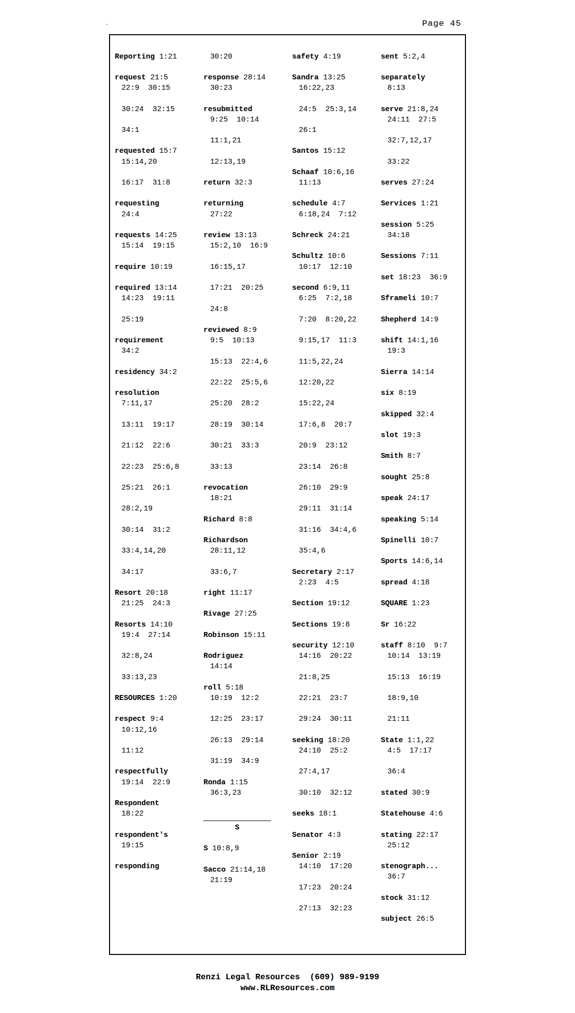.
Page 45
Reporting 1:21
request 21:5 22:9 30:15 30:24 32:15 34:1
requested 15:7 15:14,20 16:17 31:8
requesting 24:4
requests 14:25 15:14 19:15
require 10:19
required 13:14 14:23 19:11 25:19
requirement 34:2
residency 34:2
resolution 7:11,17 13:11 19:17 21:12 22:6 22:23 25:6,8 25:21 26:1 28:2,19 30:14 31:2 33:4,14,20 34:17
Resort 20:18 21:25 24:3
Resorts 14:10 19:4 27:14 32:8,24 33:13,23
RESOURCES 1:20
respect 9:4 10:12,16 11:12
respectfully 19:14 22:9
Respondent 18:22
respondent's 19:15
responding
30:20
response 28:14 30:23
resubmitted 9:25 10:14 11:1,21 12:13,19
return 32:3
returning 27:22
review 13:13 15:2,10 16:9 16:15,17 17:21 20:25 24:8
reviewed 8:9 9:5 10:13 15:13 22:4,6 22:22 25:5,6 25:20 28:2 28:19 30:14 30:21 33:3 33:13
revocation 18:21
Richard 8:8
Richardson 28:11,12 33:6,7
right 11:17
Rivage 27:25
Robinson 15:11
Rodriguez 14:14
roll 5:18 10:19 12:2 12:25 23:17 26:13 29:14 31:19 34:9
Ronda 1:15 36:3,23
S
S 10:8,9
Sacco 21:14,18 21:19
safety 4:19
Sandra 13:25 16:22,23 24:5 25:3,14 26:1
Santos 15:12
Schaaf 10:6,16 11:13
schedule 4:7 6:18,24 7:12
Schreck 24:21
Schultz 10:6 10:17 12:10
second 6:9,11 6:25 7:2,18 7:20 8:20,22 9:15,17 11:3 11:5,22,24 12:20,22 15:22,24 17:6,8 20:7 20:9 23:12 23:14 26:8 26:10 29:9 29:11 31:14 31:16 34:4,6 35:4,6
Secretary 2:17 2:23 4:5
Section 19:12
Sections 19:8
security 12:10 14:16 20:22 21:8,25 22:21 23:7 29:24 30:11
seeking 18:20 24:10 25:2 27:4,17 30:10 32:12
seeks 18:1
Senator 4:3
Senior 2:19 14:10 17:20 17:23 20:24 27:13 32:23
sent 5:2,4
separately 8:13
serve 21:8,24 24:11 27:5 32:7,12,17 33:22
serves 27:24
Services 1:21
session 5:25 34:18
Sessions 7:11
set 18:23 36:9
Sframeli 10:7
Shepherd 14:9
shift 14:1,16 19:3
Sierra 14:14
six 8:19
skipped 32:4
slot 19:3
Smith 8:7
sought 25:8
speak 24:17
speaking 5:14
Spinelli 10:7
Sports 14:6,14
spread 4:18
SQUARE 1:23
Sr 16:22
staff 8:10 9:7 10:14 13:19 15:13 16:19 18:9,10 21:11
State 1:1,22 4:5 17:17 36:4
stated 30:9
Statehouse 4:6
stating 22:17 25:12
stenograph... 36:7
stock 31:12
subject 26:5
Renzi Legal Resources (609) 989-9199
www.RLResources.com